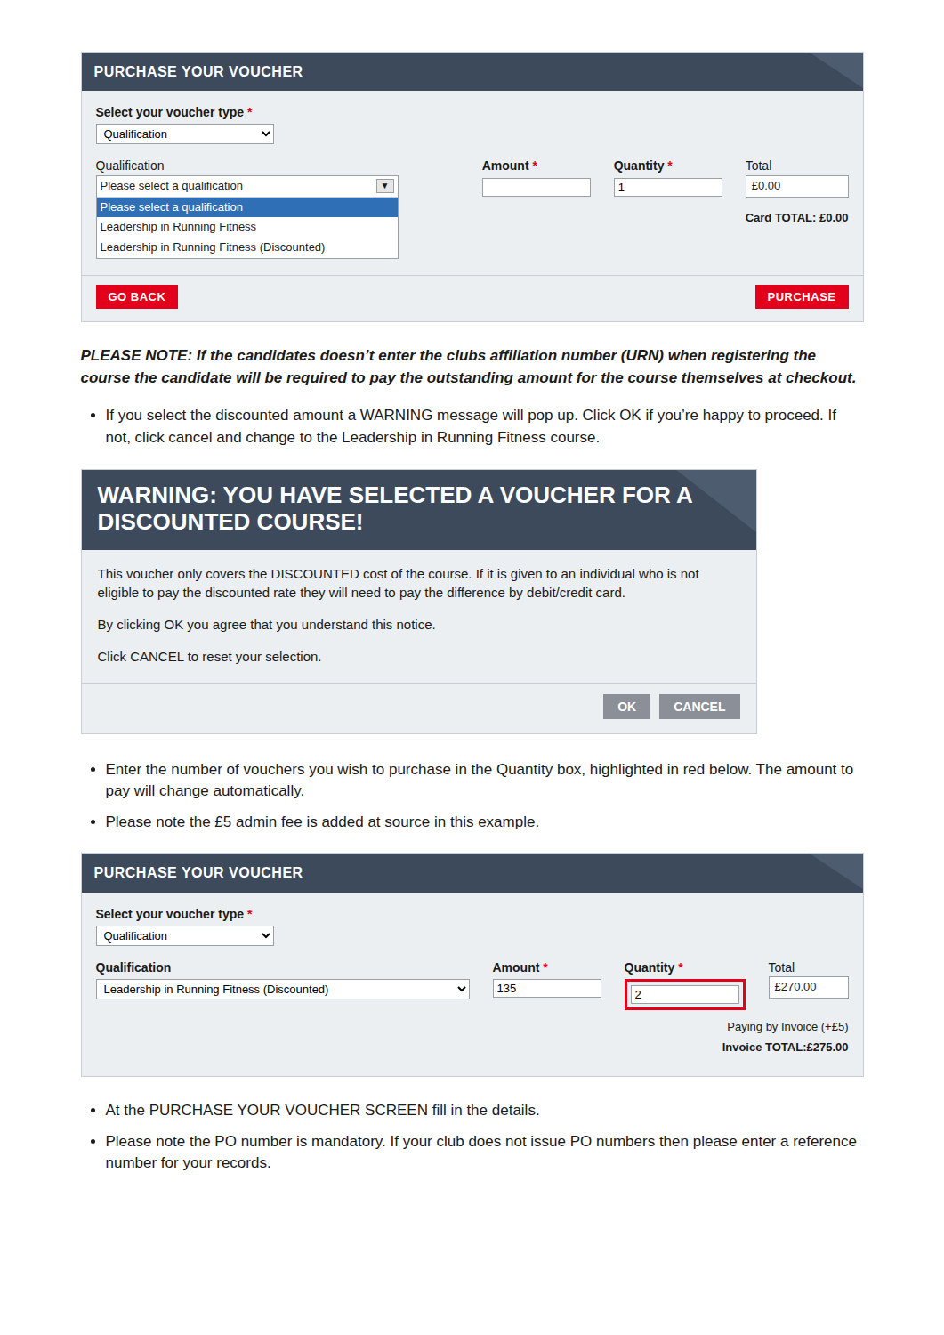PURCHASE YOUR VOUCHER
Select your voucher type * Qualification
Qualification
Please select a qualification ▼
Please select a qualification
Leadership in Running Fitness
Leadership in Running Fitness (Discounted)
Amount *
Quantity *
Total
£0.00
Card TOTAL: £0.00
GO BACK PURCHASE
PLEASE NOTE: If the candidates doesn’t enter the clubs affiliation number (URN) when registering the course the candidate will be required to pay the outstanding amount for the course themselves at checkout.
If you select the discounted amount a WARNING message will pop up. Click OK if you’re happy to proceed. If not, click cancel and change to the Leadership in Running Fitness course.
WARNING: YOU HAVE SELECTED A VOUCHER FOR A DISCOUNTED COURSE!
This voucher only covers the DISCOUNTED cost of the course. If it is given to an individual who is not eligible to pay the discounted rate they will need to pay the difference by debit/credit card.
By clicking OK you agree that you understand this notice.
Click CANCEL to reset your selection.
OK CANCEL
Enter the number of vouchers you wish to purchase in the Quantity box, highlighted in red below. The amount to pay will change automatically.
Please note the £5 admin fee is added at source in this example.
PURCHASE YOUR VOUCHER
Select your voucher type * Qualification
Qualification Leadership in Running Fitness (Discounted)
Amount *
Quantity *
Total
£270.00
Paying by Invoice (+£5)
Invoice TOTAL:£275.00
At the PURCHASE YOUR VOUCHER SCREEN fill in the details.
Please note the PO number is mandatory. If your club does not issue PO numbers then please enter a reference number for your records.